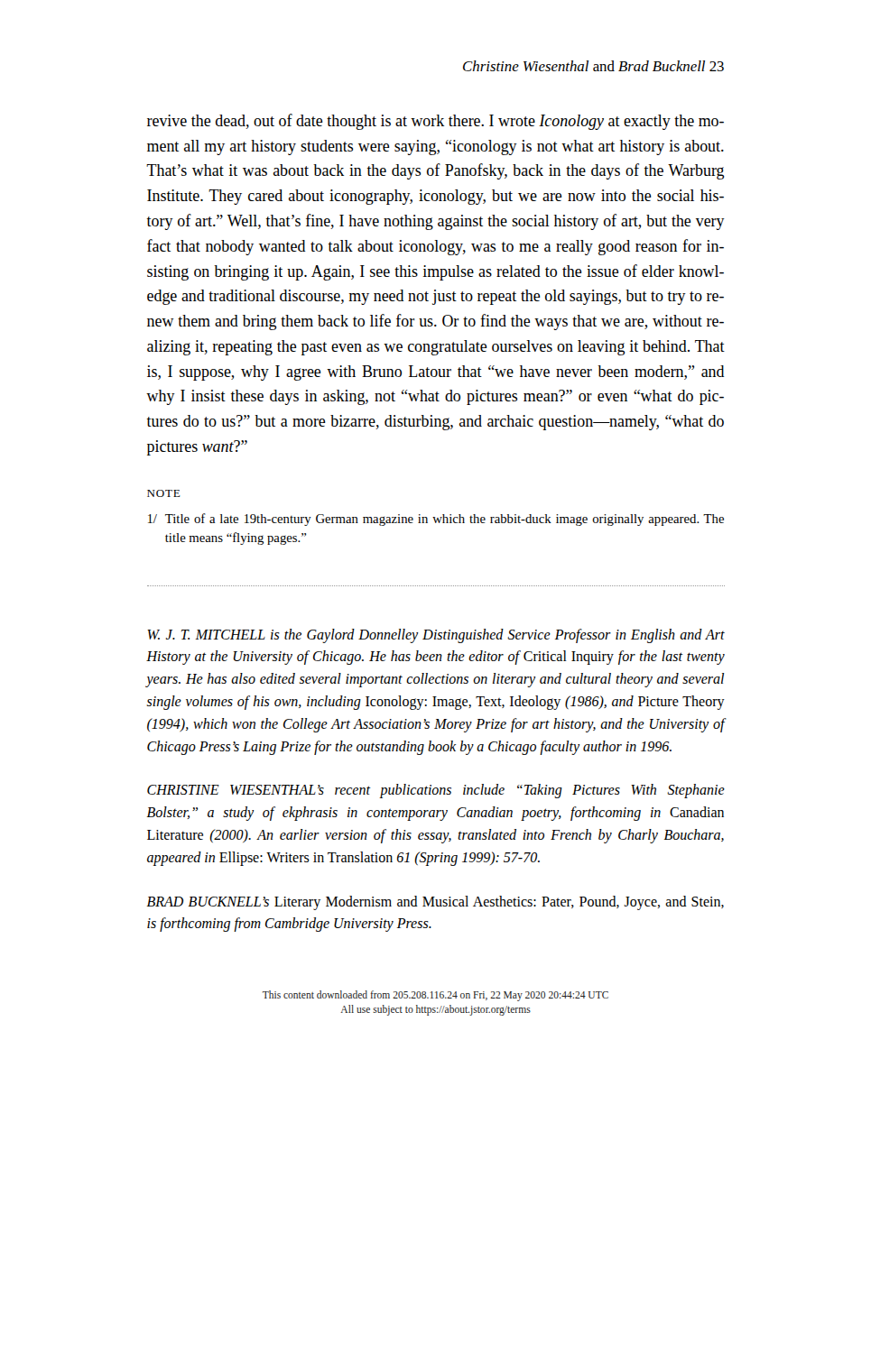Christine Wiesenthal and Brad Bucknell 23
revive the dead, out of date thought is at work there. I wrote Iconology at exactly the moment all my art history students were saying, “iconology is not what art history is about. That’s what it was about back in the days of Panofsky, back in the days of the Warburg Institute. They cared about iconography, iconology, but we are now into the social history of art.” Well, that’s fine, I have nothing against the social history of art, but the very fact that nobody wanted to talk about iconology, was to me a really good reason for insisting on bringing it up. Again, I see this impulse as related to the issue of elder knowledge and traditional discourse, my need not just to repeat the old sayings, but to try to renew them and bring them back to life for us. Or to find the ways that we are, without realizing it, repeating the past even as we congratulate ourselves on leaving it behind. That is, I suppose, why I agree with Bruno Latour that “we have never been modern,” and why I insist these days in asking, not “what do pictures mean?” or even “what do pictures do to us?” but a more bizarre, disturbing, and archaic question—namely, “what do pictures want?”
Note
1/ Title of a late 19th-century German magazine in which the rabbit-duck image originally appeared. The title means “flying pages.”
W. J. T. MITCHELL is the Gaylord Donnelley Distinguished Service Professor in English and Art History at the University of Chicago. He has been the editor of Critical Inquiry for the last twenty years. He has also edited several important collections on literary and cultural theory and several single volumes of his own, including Iconology: Image, Text, Ideology (1986), and Picture Theory (1994), which won the College Art Association’s Morey Prize for art history, and the University of Chicago Press’s Laing Prize for the outstanding book by a Chicago faculty author in 1996.
CHRISTINE WIESENTHAL’s recent publications include “Taking Pictures With Stephanie Bolster,” a study of ekphrasis in contemporary Canadian poetry, forthcoming in Canadian Literature (2000). An earlier version of this essay, translated into French by Charly Bouchara, appeared in Ellipse: Writers in Translation 61 (Spring 1999): 57-70.
BRAD BUCKNELL’s Literary Modernism and Musical Aesthetics: Pater, Pound, Joyce, and Stein, is forthcoming from Cambridge University Press.
This content downloaded from 205.208.116.24 on Fri, 22 May 2020 20:44:24 UTC
All use subject to https://about.jstor.org/terms